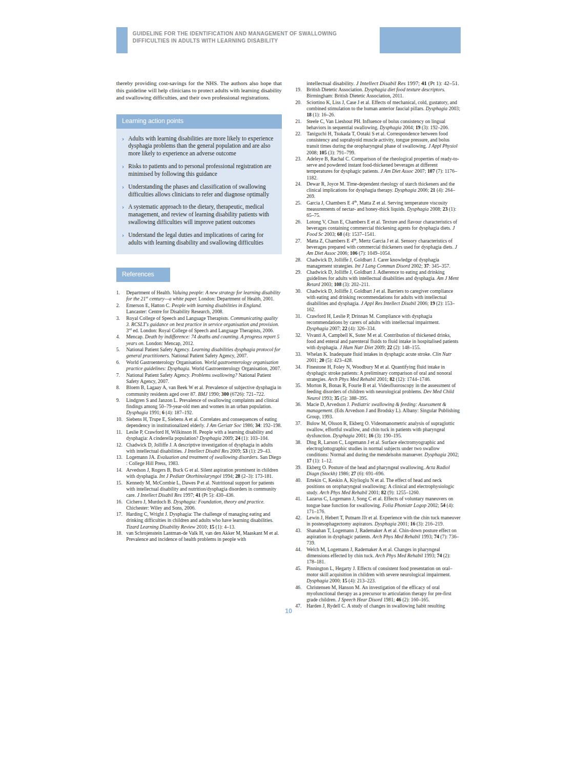Guideline for the identification and management of swallowing difficulties in adults with learning disability
thereby providing cost-savings for the NHS. The authors also hope that this guideline will help clinicians to protect adults with learning disability and swallowing difficulties, and their own professional registrations.
Learning action points
› Adults with learning disabilities are more likely to experience dysphagia problems than the general population and are also more likely to experience an adverse outcome
› Risks to patients and to personal professional registration are minimised by following this guidance
› Understanding the phases and classification of swallowing difficulties allows clinicians to refer and diagnose optimally
› A systematic approach to the dietary, therapeutic, medical management, and review of learning disability patients with swallowing difficulties will improve patient outcomes
› Understand the legal duties and implications of caring for adults with learning disability and swallowing difficulties
References
Department of Health. Valuing people: A new strategy for learning disability for the 21st century—a white paper. London: Department of Health, 2001.
Emerson E, Hatton C. People with learning disabilities in England. Lancaster: Centre for Disability Research, 2008.
Royal College of Speech and Language Therapists. Communicating quality 3. RCSLT's guidance on best practice in service organisation and provision. 3rd ed. London: Royal College of Speech and Language Therapists, 2006.
Mencap. Death by indifference: 74 deaths and counting. A progress report 5 years on. London: Mencap, 2012.
National Patient Safety Agency. Learning disabilities dysphagia protocol for general practitioners. National Patient Safety Agency, 2007.
World Gastroenterology Organisation. World gastroenterology organisation practice guidelines: Dysphagia. World Gastroenterology Organisation, 2007.
National Patient Safety Agency. Problems swallowing? National Patient Safety Agency, 2007.
Bloem B, Lagaay A, van Beek W et al. Prevalence of subjective dysphagia in community residents aged over 87. BMJ 1990; 300 (6726): 721–722.
Lindgren S and Janzon L. Prevalence of swallowing complaints and clinical findings among 50–79-year-old men and women in an urban population. Dysphagia 1991; 6 (4): 187–192.
Siebens H, Trupe E, Siebens A et al. Correlates and consequences of eating dependency in institutionalized elderly. J Am Geriatr Soc 1986; 34: 192–198.
Leslie P, Crawford H, Wilkinson H. People with a learning disability and dysphagia: A cinderella population? Dysphagia 2009; 24 (1): 103–104.
Chadwick D, Jolliffe J. A descriptive investigation of dysphagia in adults with intellectual disabilities. J Intellect Disabil Res 2009; 53 (1): 29–43.
Logemann JA. Evaluation and treatment of swallowing disorders. San Diego : College Hill Press, 1983.
Arvedson J, Rogers B, Buck G et al. Silent aspiration prominent in children with dysphagia. Int J Pediatr Otorhinolaryngol 1994; 28 (2–3): 173-181.
Kennedy M, McCombie L, Dawes P et al. Nutritional support for patients with intellectual disability and nutrition/dysphagia disorders in community care. J Intellect Disabil Res 1997; 41 (Pt 5): 430–436.
Cichero J, Murdoch B. Dysphagia: Foundation, theory and practice. Chichester: Wiley and Sons, 2006.
Harding C, Wright J. Dysphagia: The challenge of managing eating and drinking difficulties in children and adults who have learning disabilities. Tizard Learning Disability Review 2010; 15 (1): 4–13.
van Schrojenstein Lantman-de Valk H, van den Akker M, Maaskant M et al. Prevalence and incidence of health problems in people with
intellectual disability. J Intellect Disabil Res 1997; 41 (Pt 1): 42–51.
British Dietetic Association. Dysphagia diet food texture descriptors. Birmingham: British Dietetic Association, 2011.
Sciortino K, Liss J, Case J et al. Effects of mechanical, cold, gustatory, and combined stimulation to the human anterior faucial pillars. Dysphagia 2003; 18 (1): 16–26.
Steele C, Van Lieshout PH. Influence of bolus consistency on lingual behaviors in sequential swallowing. Dysphagia 2004; 19 (3): 192–206.
Taniguchi H, Tsukada T, Ootaki S et al. Correspondence between food consistency and suprahyoid muscle activity, tongue pressure, and bolus transit times during the oropharyngeal phase of swallowing. J Appl Physiol 2008; 105 (3): 791–799.
Adeleye B, Rachal C. Comparison of the rheological properties of ready-to-serve and powdered instant food-thickened beverages at different temperatures for dysphagic patients. J Am Diet Assoc 2007; 107 (7): 1176–1182.
Dewar R, Joyce M. Time-dependent rheology of starch thickeners and the clinical implications for dysphagia therapy. Dysphagia 2006; 21 (4): 264–269.
Garcia J, Chambers E 4th, Matta Z et al. Serving temperature viscosity measurements of nectar- and honey-thick liquids. Dysphagia 2008; 23 (1): 65–75.
Lotong V, Chun E, Chambers E et al. Texture and flavour characteristics of beverages containing commercial thickening agents for dysphagia diets. J Food Sc 2003; 68 (4): 1537–1541.
Matta Z, Chambers E 4th, Mertz Garcia J et al. Sensory characteristics of beverages prepared with commercial thickeners used for dysphagia diets. J Am Diet Assoc 2006; 106 (7): 1049–1054.
Chadwick D, Jolliffe J, Goldbart J. Carer knowledge of dysphagia management strategies. Int J Lang Commun Disord 2002; 37: 345–357.
Chadwick D, Jolliffe J, Goldbart J. Adherence to eating and drinking guidelines for adults with intellectual disabilities and dysphagia. Am J Ment Retard 2003; 108 (3): 202–211.
Chadwick D, Jolliffe J, Goldbart J et al. Barriers to caregiver compliance with eating and drinking recommendations for adults with intellectual disabilities and dysphagia. J Appl Res Intellect Disabil 2006; 19 (2): 153–162.
Crawford H, Leslie P, Drinnan M. Compliance with dysphagia recommendations by carers of adults with intellectual impairment. Dysphagia 2007; 22 (4): 326–334.
Vivanti A, Campbell K, Suter M et al. Contribution of thickened drinks, food and enteral and parenteral fluids to fluid intake in hospitalised patients with dysphagia. J Hum Nutr Diet 2009; 22 (2): 148–155.
Whelan K. Inadequate fluid intakes in dysphagic acute stroke. Clin Nutr 2001; 20 (5): 423–428.
Finestone H, Foley N, Woodbury M et al. Quantifying fluid intake in dysphagic stroke patients: A preliminary comparison of oral and nonoral strategies. Arch Phys Med Rehabil 2001; 82 (12): 1744–1746.
Morton R, Bonas R, Fourie B et al. Videofluoroscopy in the assessment of feeding disorders of children with neurological problems. Dev Med Child Neurol 1993; 35 (5): 388–395.
Macie D, Arvedson J. Pediatric swallowing & feeding: Assessment & management. (Eds Arvedson J and Brodsky L). Albany: Singular Publishing Group, 1993.
Bulow M, Olsson R, Ekberg O. Videomanometric analysis of supraglottic swallow, effortful swallow, and chin tuck in patients with pharyngeal dysfunction. Dysphagia 2001; 16 (3): 190–195.
Ding R, Larson C, Logemann J et al. Surface electromyographic and electroglottographic studies in normal subjects under two swallow conditions: Normal and during the mendelsohn manuever. Dysphagia 2002; 17 (1): 1–12.
Ekberg O. Posture of the head and pharyngeal swallowing. Acta Radiol Diagn (Stockh) 1986; 27 (6): 691–696.
Ertekin C, Keskin A, Kiylioglu N et al. The effect of head and neck positions on oropharyngeal swallowing: A clinical and electrophysiologic study. Arch Phys Med Rehabil 2001; 82 (9): 1255–1260.
Lazarus C, Logemann J, Song C et al. Effects of voluntary maneuvers on tongue base function for swallowing. Folia Phoniatr Logop 2002; 54 (4): 171–176.
Lewin J, Hebert T, Putnam JJr et al. Experience with the chin tuck maneuver in postesophagectomy aspirators. Dysphagia 2001; 16 (3): 216–219.
Shanahan T, Logemann J, Rademaker A et al. Chin-down posture effect on aspiration in dysphagic patients. Arch Phys Med Rehabil 1993; 74 (7): 736–739.
Welch M, Logemann J, Rademaker A et al. Changes in pharyngeal dimensions effected by chin tuck. Arch Phys Med Rehabil 1993; 74 (2): 178–181.
Pinnington L, Hegarty J. Effects of consistent food presentation on oral–motor skill acquisition in children with severe neurological impairment. Dysphagia 2000; 15 (4): 213–223.
Christensen M, Hanson M. An investigation of the efficacy of oral myofunctional therapy as a precursor to articulation therapy for pre-first grade children. J Speech Hear Disord 1981; 46 (2): 160–165.
Harden J, Rydell C. A study of changes in swallowing habit resulting
10